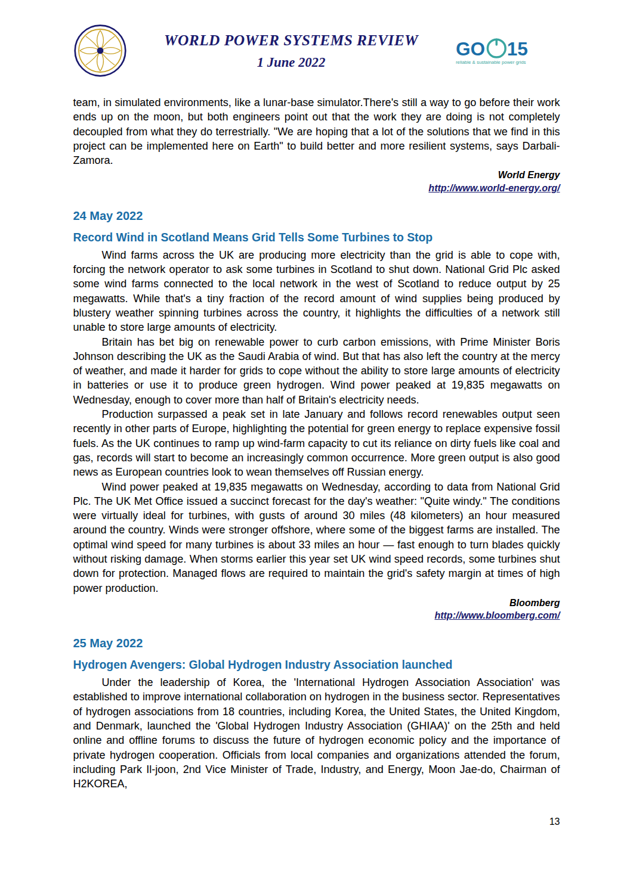WORLD POWER SYSTEMS REVIEW
1 June 2022
GO 15 reliable & sustainable power grids
team, in simulated environments, like a lunar-base simulator.There's still a way to go before their work ends up on the moon, but both engineers point out that the work they are doing is not completely decoupled from what they do terrestrially. "We are hoping that a lot of the solutions that we find in this project can be implemented here on Earth" to build better and more resilient systems, says Darbali-Zamora.
World Energy
http://www.world-energy.org/
24 May 2022
Record Wind in Scotland Means Grid Tells Some Turbines to Stop
Wind farms across the UK are producing more electricity than the grid is able to cope with, forcing the network operator to ask some turbines in Scotland to shut down. National Grid Plc asked some wind farms connected to the local network in the west of Scotland to reduce output by 25 megawatts. While that's a tiny fraction of the record amount of wind supplies being produced by blustery weather spinning turbines across the country, it highlights the difficulties of a network still unable to store large amounts of electricity.
Britain has bet big on renewable power to curb carbon emissions, with Prime Minister Boris Johnson describing the UK as the Saudi Arabia of wind. But that has also left the country at the mercy of weather, and made it harder for grids to cope without the ability to store large amounts of electricity in batteries or use it to produce green hydrogen. Wind power peaked at 19,835 megawatts on Wednesday, enough to cover more than half of Britain's electricity needs.
Production surpassed a peak set in late January and follows record renewables output seen recently in other parts of Europe, highlighting the potential for green energy to replace expensive fossil fuels. As the UK continues to ramp up wind-farm capacity to cut its reliance on dirty fuels like coal and gas, records will start to become an increasingly common occurrence. More green output is also good news as European countries look to wean themselves off Russian energy.
Wind power peaked at 19,835 megawatts on Wednesday, according to data from National Grid Plc. The UK Met Office issued a succinct forecast for the day's weather: "Quite windy." The conditions were virtually ideal for turbines, with gusts of around 30 miles (48 kilometers) an hour measured around the country. Winds were stronger offshore, where some of the biggest farms are installed. The optimal wind speed for many turbines is about 33 miles an hour — fast enough to turn blades quickly without risking damage. When storms earlier this year set UK wind speed records, some turbines shut down for protection. Managed flows are required to maintain the grid's safety margin at times of high power production.
Bloomberg
http://www.bloomberg.com/
25 May 2022
Hydrogen Avengers: Global Hydrogen Industry Association launched
Under the leadership of Korea, the 'International Hydrogen Association Association' was established to improve international collaboration on hydrogen in the business sector. Representatives of hydrogen associations from 18 countries, including Korea, the United States, the United Kingdom, and Denmark, launched the 'Global Hydrogen Industry Association (GHIAA)' on the 25th and held online and offline forums to discuss the future of hydrogen economic policy and the importance of private hydrogen cooperation. Officials from local companies and organizations attended the forum, including Park Il-joon, 2nd Vice Minister of Trade, Industry, and Energy, Moon Jae-do, Chairman of H2KOREA,
13